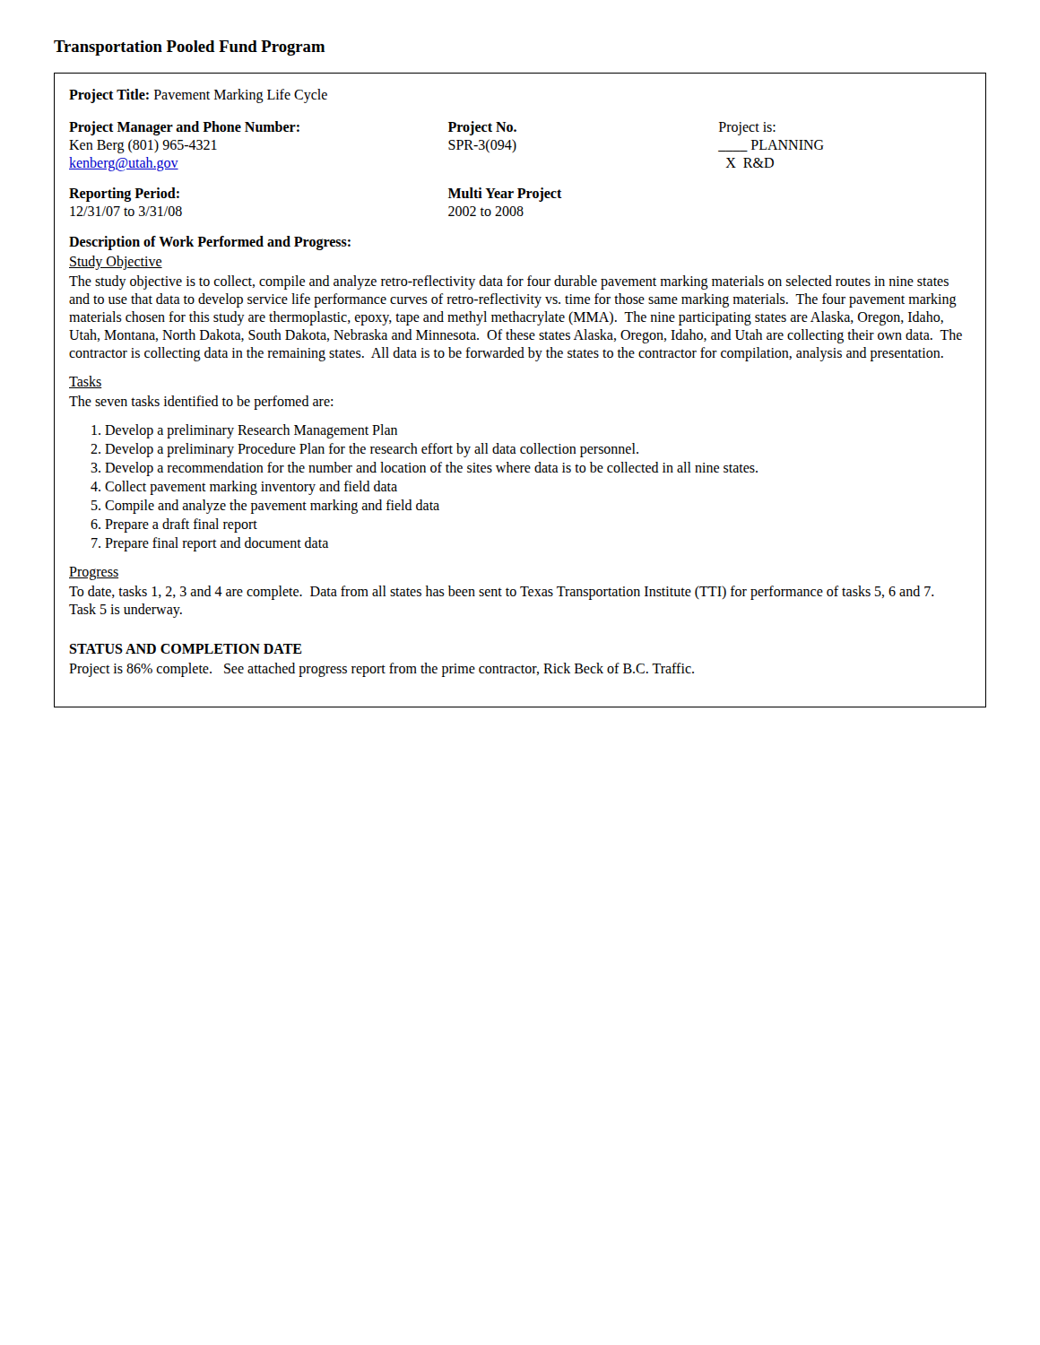Transportation Pooled Fund Program
Project Title: Pavement Marking Life Cycle
| Project Manager and Phone Number: | Project No. | Project is: |
| Ken Berg (801) 965-4321 | SPR-3(094) | ____ PLANNING |
| kenberg@utah.gov | | X R&D |
| Reporting Period: | Multi Year Project | |
| 12/31/07 to 3/31/08 | 2002 to 2008 | |
Description of Work Performed and Progress:
Study Objective
The study objective is to collect, compile and analyze retro-reflectivity data for four durable pavement marking materials on selected routes in nine states and to use that data to develop service life performance curves of retro-reflectivity vs. time for those same marking materials. The four pavement marking materials chosen for this study are thermoplastic, epoxy, tape and methyl methacrylate (MMA). The nine participating states are Alaska, Oregon, Idaho, Utah, Montana, North Dakota, South Dakota, Nebraska and Minnesota. Of these states Alaska, Oregon, Idaho, and Utah are collecting their own data. The contractor is collecting data in the remaining states. All data is to be forwarded by the states to the contractor for compilation, analysis and presentation.
Tasks
The seven tasks identified to be perfomed are:
Develop a preliminary Research Management Plan
Develop a preliminary Procedure Plan for the research effort by all data collection personnel.
Develop a recommendation for the number and location of the sites where data is to be collected in all nine states.
Collect pavement marking inventory and field data
Compile and analyze the pavement marking and field data
Prepare a draft final report
Prepare final report and document data
Progress
To date, tasks 1, 2, 3 and 4 are complete. Data from all states has been sent to Texas Transportation Institute (TTI) for performance of tasks 5, 6 and 7. Task 5 is underway.
STATUS AND COMPLETION DATE
Project is 86% complete. See attached progress report from the prime contractor, Rick Beck of B.C. Traffic.